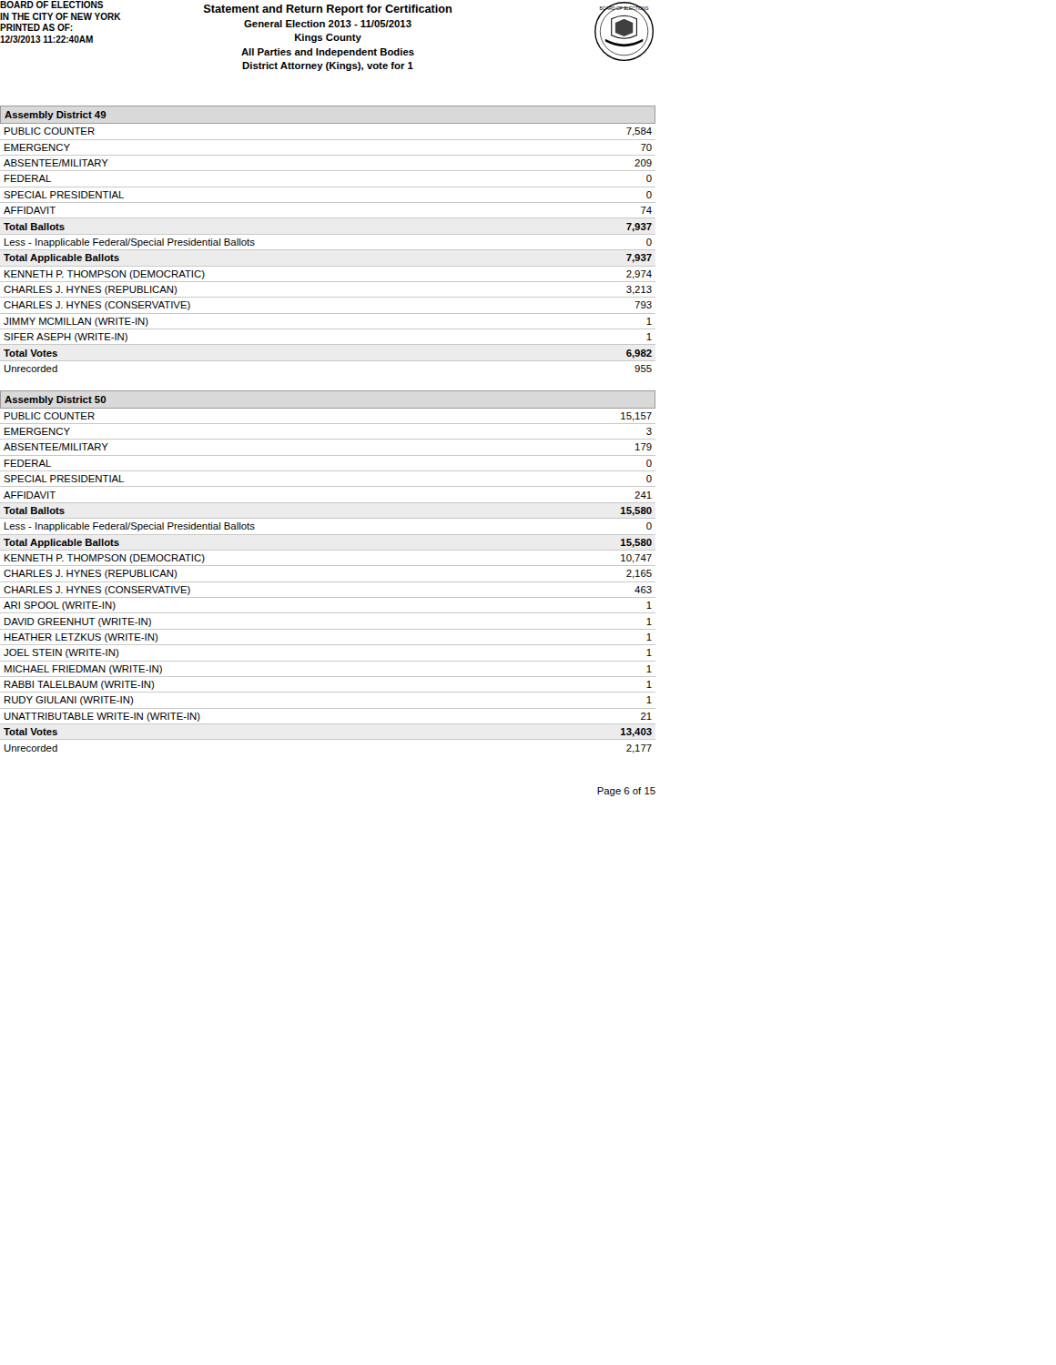BOARD OF ELECTIONS
IN THE CITY OF NEW YORK
PRINTED AS OF:
12/3/2013 11:22:40AM
Statement and Return Report for Certification
General Election 2013 - 11/05/2013
Kings County
All Parties and Independent Bodies
District Attorney (Kings), vote for 1
BOARD OF ELECTIONS
Assembly District 49
| PUBLIC COUNTER | 7,584 |
| EMERGENCY | 70 |
| ABSENTEE/MILITARY | 209 |
| FEDERAL | 0 |
| SPECIAL PRESIDENTIAL | 0 |
| AFFIDAVIT | 74 |
| Total Ballots | 7,937 |
| Less - Inapplicable Federal/Special Presidential Ballots | 0 |
| Total Applicable Ballots | 7,937 |
| KENNETH P. THOMPSON (DEMOCRATIC) | 2,974 |
| CHARLES J. HYNES (REPUBLICAN) | 3,213 |
| CHARLES J. HYNES (CONSERVATIVE) | 793 |
| JIMMY MCMILLAN (WRITE-IN) | 1 |
| SIFER ASEPH (WRITE-IN) | 1 |
| Total Votes | 6,982 |
| Unrecorded | 955 |
Assembly District 50
| PUBLIC COUNTER | 15,157 |
| EMERGENCY | 3 |
| ABSENTEE/MILITARY | 179 |
| FEDERAL | 0 |
| SPECIAL PRESIDENTIAL | 0 |
| AFFIDAVIT | 241 |
| Total Ballots | 15,580 |
| Less - Inapplicable Federal/Special Presidential Ballots | 0 |
| Total Applicable Ballots | 15,580 |
| KENNETH P. THOMPSON (DEMOCRATIC) | 10,747 |
| CHARLES J. HYNES (REPUBLICAN) | 2,165 |
| CHARLES J. HYNES (CONSERVATIVE) | 463 |
| ARI SPOOL (WRITE-IN) | 1 |
| DAVID GREENHUT (WRITE-IN) | 1 |
| HEATHER LETZKUS (WRITE-IN) | 1 |
| JOEL STEIN (WRITE-IN) | 1 |
| MICHAEL FRIEDMAN (WRITE-IN) | 1 |
| RABBI TALELBAUM (WRITE-IN) | 1 |
| RUDY GIULANI (WRITE-IN) | 1 |
| UNATTRIBUTABLE WRITE-IN (WRITE-IN) | 21 |
| Total Votes | 13,403 |
| Unrecorded | 2,177 |
Page 6 of 15